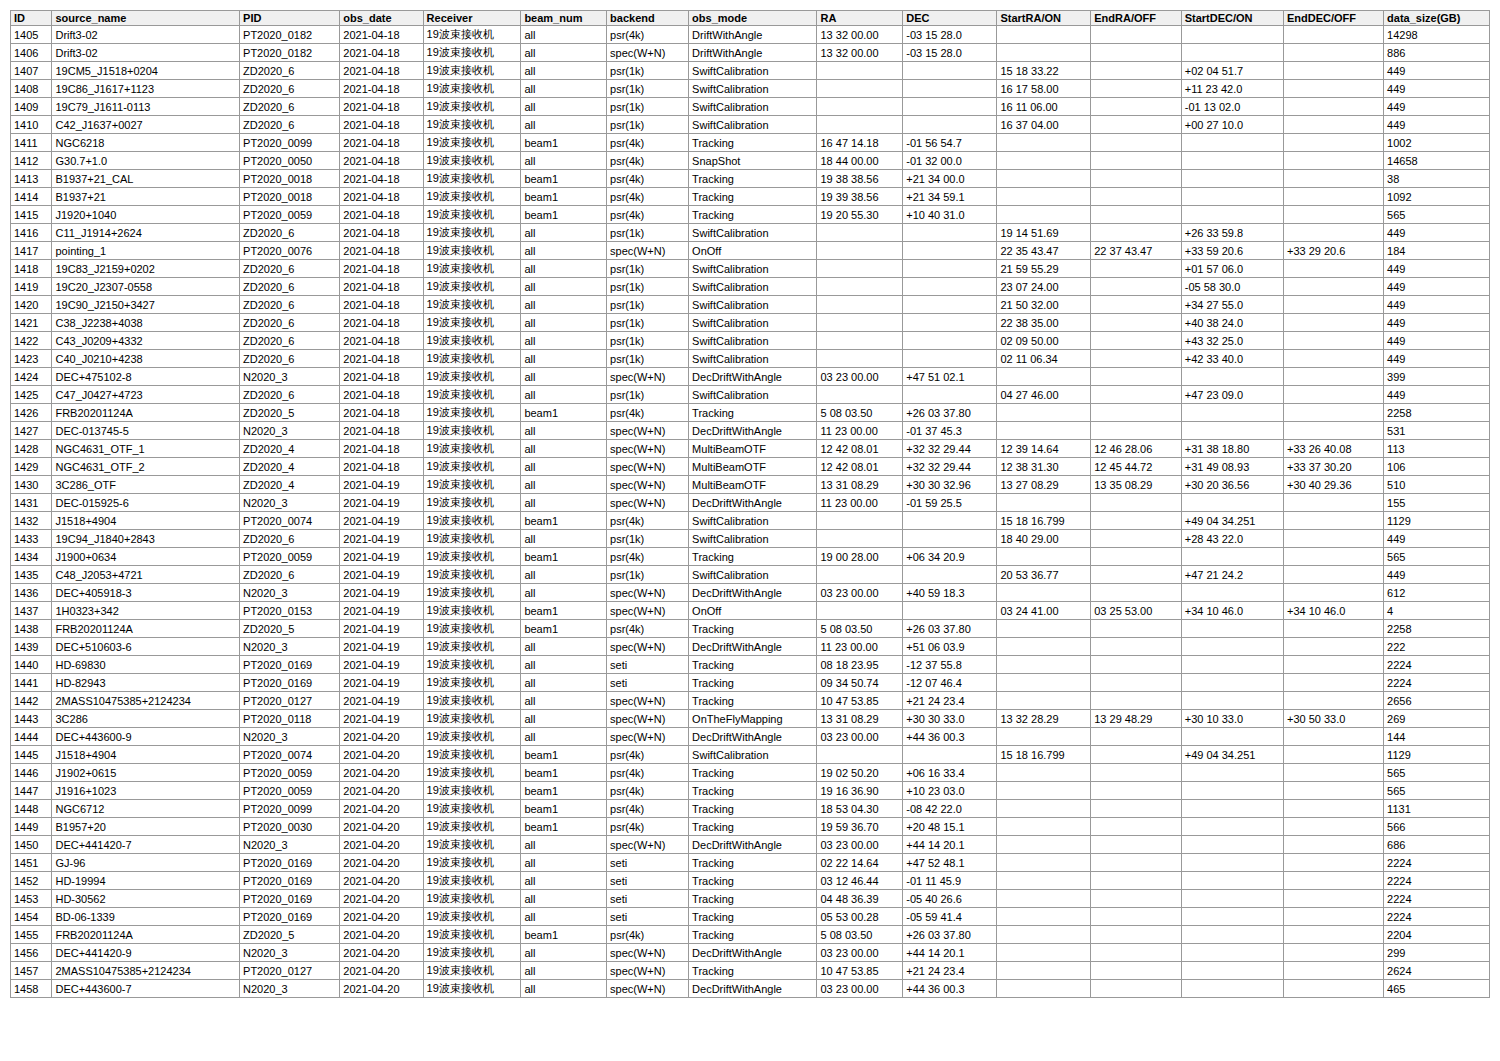| ID | source_name | PID | obs_date | Receiver | beam_num | backend | obs_mode | RA | DEC | StartRA/ON | EndRA/OFF | StartDEC/ON | EndDEC/OFF | data_size(GB) |
| --- | --- | --- | --- | --- | --- | --- | --- | --- | --- | --- | --- | --- | --- | --- |
| 1405 | Drift3-02 | PT2020_0182 | 2021-04-18 | 19波束接收机 | all | psr(4k) | DriftWithAngle | 13 32 00.00 | -03 15 28.0 | | | | | 14298 |
| 1406 | Drift3-02 | PT2020_0182 | 2021-04-18 | 19波束接收机 | all | spec(W+N) | DriftWithAngle | 13 32 00.00 | -03 15 28.0 | | | | | 886 |
| 1407 | 19CM5_J1518+0204 | ZD2020_6 | 2021-04-18 | 19波束接收机 | all | psr(1k) | SwiftCalibration | | | 15 18 33.22 | | +02 04 51.7 | | 449 |
| 1408 | 19C86_J1617+1123 | ZD2020_6 | 2021-04-18 | 19波束接收机 | all | psr(1k) | SwiftCalibration | | | 16 17 58.00 | | +11 23 42.0 | | 449 |
| 1409 | 19C79_J1611-0113 | ZD2020_6 | 2021-04-18 | 19波束接收机 | all | psr(1k) | SwiftCalibration | | | 16 11 06.00 | | -01 13 02.0 | | 449 |
| 1410 | C42_J1637+0027 | ZD2020_6 | 2021-04-18 | 19波束接收机 | all | psr(1k) | SwiftCalibration | | | 16 37 04.00 | | +00 27 10.0 | | 449 |
| 1411 | NGC6218 | PT2020_0099 | 2021-04-18 | 19波束接收机 | beam1 | psr(4k) | Tracking | 16 47 14.18 | -01 56 54.7 | | | | | 1002 |
| 1412 | G30.7+1.0 | PT2020_0050 | 2021-04-18 | 19波束接收机 | all | psr(4k) | SnapShot | 18 44 00.00 | -01 32 00.0 | | | | | 14658 |
| 1413 | B1937+21_CAL | PT2020_0018 | 2021-04-18 | 19波束接收机 | beam1 | psr(4k) | Tracking | 19 38 38.56 | +21 34 00.0 | | | | | 38 |
| 1414 | B1937+21 | PT2020_0018 | 2021-04-18 | 19波束接收机 | beam1 | psr(4k) | Tracking | 19 39 38.56 | +21 34 59.1 | | | | | 1092 |
| 1415 | J1920+1040 | PT2020_0059 | 2021-04-18 | 19波束接收机 | beam1 | psr(4k) | Tracking | 19 20 55.30 | +10 40 31.0 | | | | | 565 |
| 1416 | C11_J1914+2624 | ZD2020_6 | 2021-04-18 | 19波束接收机 | all | psr(1k) | SwiftCalibration | | | 19 14 51.69 | | +26 33 59.8 | | 449 |
| 1417 | pointing_1 | PT2020_0076 | 2021-04-18 | 19波束接收机 | all | spec(W+N) | OnOff | | | 22 35 43.47 | 22 37 43.47 | +33 59 20.6 | +33 29 20.6 | 184 |
| 1418 | 19C83_J2159+0202 | ZD2020_6 | 2021-04-18 | 19波束接收机 | all | psr(1k) | SwiftCalibration | | | 21 59 55.29 | | +01 57 06.0 | | 449 |
| 1419 | 19C20_J2307-0558 | ZD2020_6 | 2021-04-18 | 19波束接收机 | all | psr(1k) | SwiftCalibration | | | 23 07 24.00 | | -05 58 30.0 | | 449 |
| 1420 | 19C90_J2150+3427 | ZD2020_6 | 2021-04-18 | 19波束接收机 | all | psr(1k) | SwiftCalibration | | | 21 50 32.00 | | +34 27 55.0 | | 449 |
| 1421 | C38_J2238+4038 | ZD2020_6 | 2021-04-18 | 19波束接收机 | all | psr(1k) | SwiftCalibration | | | 22 38 35.00 | | +40 38 24.0 | | 449 |
| 1422 | C43_J0209+4332 | ZD2020_6 | 2021-04-18 | 19波束接收机 | all | psr(1k) | SwiftCalibration | | | 02 09 50.00 | | +43 32 25.0 | | 449 |
| 1423 | C40_J0210+4238 | ZD2020_6 | 2021-04-18 | 19波束接收机 | all | psr(1k) | SwiftCalibration | | | 02 11 06.34 | | +42 33 40.0 | | 449 |
| 1424 | DEC+475102-8 | N2020_3 | 2021-04-18 | 19波束接收机 | all | spec(W+N) | DecDriftWithAngle | 03 23 00.00 | +47 51 02.1 | | | | | 399 |
| 1425 | C47_J0427+4723 | ZD2020_6 | 2021-04-18 | 19波束接收机 | all | psr(1k) | SwiftCalibration | | | 04 27 46.00 | | +47 23 09.0 | | 449 |
| 1426 | FRB20201124A | ZD2020_5 | 2021-04-18 | 19波束接收机 | beam1 | psr(4k) | Tracking | 5 08 03.50 | +26 03 37.80 | | | | | 2258 |
| 1427 | DEC-013745-5 | N2020_3 | 2021-04-18 | 19波束接收机 | all | spec(W+N) | DecDriftWithAngle | 11 23 00.00 | -01 37 45.3 | | | | | 531 |
| 1428 | NGC4631_OTF_1 | ZD2020_4 | 2021-04-18 | 19波束接收机 | all | spec(W+N) | MultiBeamOTF | 12 42 08.01 | +32 32 29.44 | 12 39 14.64 | 12 46 28.06 | +31 38 18.80 | +33 26 40.08 | 113 |
| 1429 | NGC4631_OTF_2 | ZD2020_4 | 2021-04-18 | 19波束接收机 | all | spec(W+N) | MultiBeamOTF | 12 42 08.01 | +32 32 29.44 | 12 38 31.30 | 12 45 44.72 | +31 49 08.93 | +33 37 30.20 | 106 |
| 1430 | 3C286_OTF | ZD2020_4 | 2021-04-19 | 19波束接收机 | all | spec(W+N) | MultiBeamOTF | 13 31 08.29 | +30 30 32.96 | 13 27 08.29 | 13 35 08.29 | +30 20 36.56 | +30 40 29.36 | 510 |
| 1431 | DEC-015925-6 | N2020_3 | 2021-04-19 | 19波束接收机 | all | spec(W+N) | DecDriftWithAngle | 11 23 00.00 | -01 59 25.5 | | | | | 155 |
| 1432 | J1518+4904 | PT2020_0074 | 2021-04-19 | 19波束接收机 | beam1 | psr(4k) | SwiftCalibration | | | 15 18 16.799 | | +49 04 34.251 | | 1129 |
| 1433 | 19C94_J1840+2843 | ZD2020_6 | 2021-04-19 | 19波束接收机 | all | psr(1k) | SwiftCalibration | | | 18 40 29.00 | | +28 43 22.0 | | 449 |
| 1434 | J1900+0634 | PT2020_0059 | 2021-04-19 | 19波束接收机 | beam1 | psr(4k) | Tracking | 19 00 28.00 | +06 34 20.9 | | | | | 565 |
| 1435 | C48_J2053+4721 | ZD2020_6 | 2021-04-19 | 19波束接收机 | all | psr(1k) | SwiftCalibration | | | 20 53 36.77 | | +47 21 24.2 | | 449 |
| 1436 | DEC+405918-3 | N2020_3 | 2021-04-19 | 19波束接收机 | all | spec(W+N) | DecDriftWithAngle | 03 23 00.00 | +40 59 18.3 | | | | | 612 |
| 1437 | 1H0323+342 | PT2020_0153 | 2021-04-19 | 19波束接收机 | beam1 | spec(W+N) | OnOff | | | 03 24 41.00 | 03 25 53.00 | +34 10 46.0 | +34 10 46.0 | 4 |
| 1438 | FRB20201124A | ZD2020_5 | 2021-04-19 | 19波束接收机 | beam1 | psr(4k) | Tracking | 5 08 03.50 | +26 03 37.80 | | | | | 2258 |
| 1439 | DEC+510603-6 | N2020_3 | 2021-04-19 | 19波束接收机 | all | spec(W+N) | DecDriftWithAngle | 11 23 00.00 | +51 06 03.9 | | | | | 222 |
| 1440 | HD-69830 | PT2020_0169 | 2021-04-19 | 19波束接收机 | all | seti | Tracking | 08 18 23.95 | -12 37 55.8 | | | | | 2224 |
| 1441 | HD-82943 | PT2020_0169 | 2021-04-19 | 19波束接收机 | all | seti | Tracking | 09 34 50.74 | -12 07 46.4 | | | | | 2224 |
| 1442 | 2MASS10475385+2124234 | PT2020_0127 | 2021-04-19 | 19波束接收机 | all | spec(W+N) | Tracking | 10 47 53.85 | +21 24 23.4 | | | | | 2656 |
| 1443 | 3C286 | PT2020_0118 | 2021-04-19 | 19波束接收机 | all | spec(W+N) | OnTheFlyMapping | 13 31 08.29 | +30 30 33.0 | 13 32 28.29 | 13 29 48.29 | +30 10 33.0 | +30 50 33.0 | 269 |
| 1444 | DEC+443600-9 | N2020_3 | 2021-04-20 | 19波束接收机 | all | spec(W+N) | DecDriftWithAngle | 03 23 00.00 | +44 36 00.3 | | | | | 144 |
| 1445 | J1518+4904 | PT2020_0074 | 2021-04-20 | 19波束接收机 | beam1 | psr(4k) | SwiftCalibration | | | 15 18 16.799 | | +49 04 34.251 | | 1129 |
| 1446 | J1902+0615 | PT2020_0059 | 2021-04-20 | 19波束接收机 | beam1 | psr(4k) | Tracking | 19 02 50.20 | +06 16 33.4 | | | | | 565 |
| 1447 | J1916+1023 | PT2020_0059 | 2021-04-20 | 19波束接收机 | beam1 | psr(4k) | Tracking | 19 16 36.90 | +10 23 03.0 | | | | | 565 |
| 1448 | NGC6712 | PT2020_0099 | 2021-04-20 | 19波束接收机 | beam1 | psr(4k) | Tracking | 18 53 04.30 | -08 42 22.0 | | | | | 1131 |
| 1449 | B1957+20 | PT2020_0030 | 2021-04-20 | 19波束接收机 | beam1 | psr(4k) | Tracking | 19 59 36.70 | +20 48 15.1 | | | | | 566 |
| 1450 | DEC+441420-7 | N2020_3 | 2021-04-20 | 19波束接收机 | all | spec(W+N) | DecDriftWithAngle | 03 23 00.00 | +44 14 20.1 | | | | | 686 |
| 1451 | GJ-96 | PT2020_0169 | 2021-04-20 | 19波束接收机 | all | seti | Tracking | 02 22 14.64 | +47 52 48.1 | | | | | 2224 |
| 1452 | HD-19994 | PT2020_0169 | 2021-04-20 | 19波束接收机 | all | seti | Tracking | 03 12 46.44 | -01 11 45.9 | | | | | 2224 |
| 1453 | HD-30562 | PT2020_0169 | 2021-04-20 | 19波束接收机 | all | seti | Tracking | 04 48 36.39 | -05 40 26.6 | | | | | 2224 |
| 1454 | BD-06-1339 | PT2020_0169 | 2021-04-20 | 19波束接收机 | all | seti | Tracking | 05 53 00.28 | -05 59 41.4 | | | | | 2224 |
| 1455 | FRB20201124A | ZD2020_5 | 2021-04-20 | 19波束接收机 | beam1 | psr(4k) | Tracking | 5 08 03.50 | +26 03 37.80 | | | | | 2204 |
| 1456 | DEC+441420-9 | N2020_3 | 2021-04-20 | 19波束接收机 | all | spec(W+N) | DecDriftWithAngle | 03 23 00.00 | +44 14 20.1 | | | | | 299 |
| 1457 | 2MASS10475385+2124234 | PT2020_0127 | 2021-04-20 | 19波束接收机 | all | spec(W+N) | Tracking | 10 47 53.85 | +21 24 23.4 | | | | | 2624 |
| 1458 | DEC+443600-7 | N2020_3 | 2021-04-20 | 19波束接收机 | all | spec(W+N) | DecDriftWithAngle | 03 23 00.00 | +44 36 00.3 | | | | | 465 |